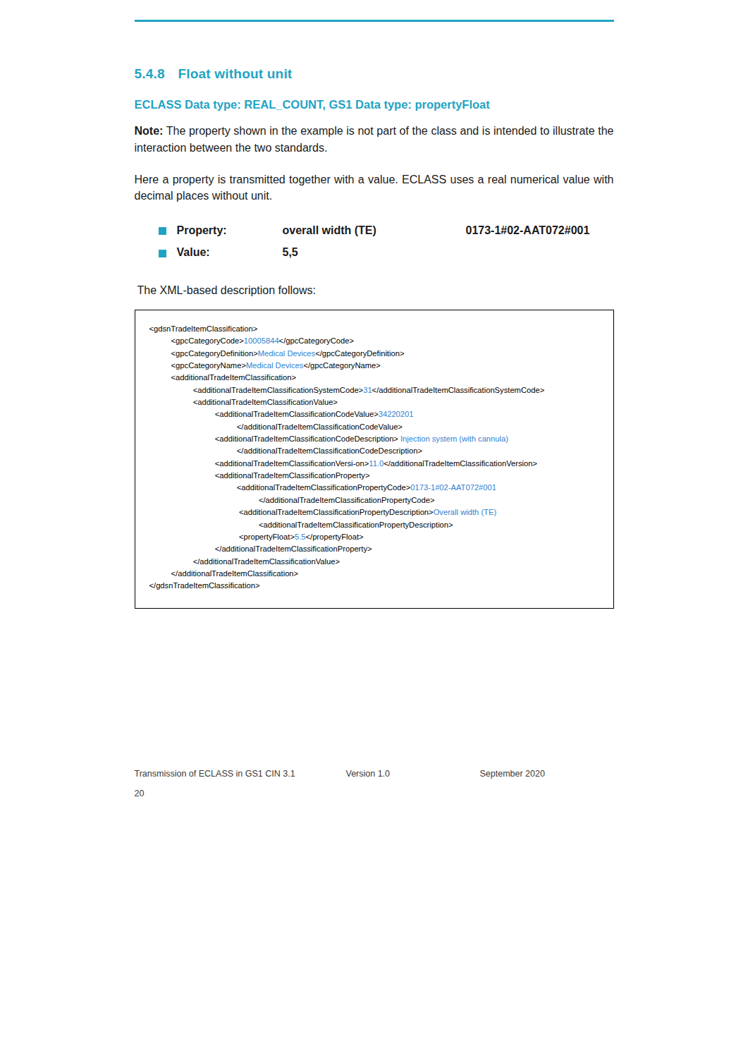5.4.8 Float without unit
ECLASS Data type: REAL_COUNT, GS1 Data type: propertyFloat
Note: The property shown in the example is not part of the class and is intended to illustrate the interaction between the two standards.
Here a property is transmitted together with a value. ECLASS uses a real numerical value with decimal places without unit.
Property: overall width (TE) 0173-1#02-AAT072#001
Value: 5,5
The XML-based description follows:
<gdsnTradeItemClassification> <gpcCategoryCode>10005844</gpcCategoryCode> <gpcCategoryDefinition>Medical Devices</gpcCategoryDefinition> <gpcCategoryName>Medical Devices</gpcCategoryName> <additionalTradeItemClassification> <additionalTradeItemClassificationSystemCode>31</additionalTradeItemClassificationSystemCode> <additionalTradeItemClassificationValue> <additionalTradeItemClassificationCodeValue>34220201 </additionalTradeItemClassificationCodeValue> <additionalTradeItemClassificationCodeDescription> Injection system (with cannula) </additionalTradeItemClassificationCodeDescription> <additionalTradeItemClassificationVersi-on>11.0</additionalTradeItemClassificationVersion> <additionalTradeItemClassificationProperty> <additionalTradeItemClassificationPropertyCode>0173-1#02-AAT072#001 </additionalTradeItemClassificationPropertyCode> <additionalTradeItemClassificationPropertyDescription>Overall width (TE) <additionalTradeItemClassificationPropertyDescription> <propertyFloat>5.5</propertyFloat> </additionalTradeItemClassificationProperty> </additionalTradeItemClassificationValue> </additionalTradeItemClassification> </gdsnTradeItemClassification>
Transmission of ECLASS in GS1 CIN 3.1
Version 1.0
September 2020
20